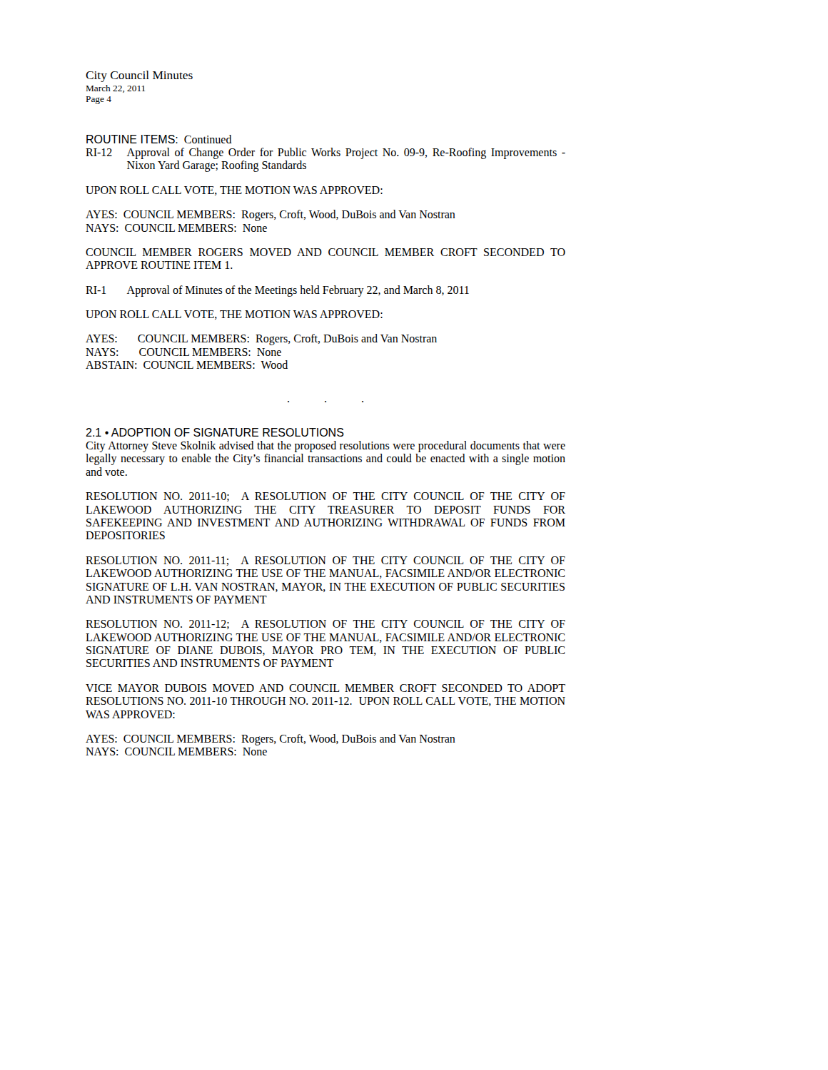City Council Minutes
March 22, 2011
Page 4
ROUTINE ITEMS: Continued
RI-12
Approval of Change Order for Public Works Project No. 09-9, Re-Roofing Improvements - Nixon Yard Garage; Roofing Standards
UPON ROLL CALL VOTE, THE MOTION WAS APPROVED:
AYES: COUNCIL MEMBERS: Rogers, Croft, Wood, DuBois and Van Nostran
NAYS: COUNCIL MEMBERS: None
COUNCIL MEMBER ROGERS MOVED AND COUNCIL MEMBER CROFT SECONDED TO APPROVE ROUTINE ITEM 1.
RI-1
Approval of Minutes of the Meetings held February 22, and March 8, 2011
UPON ROLL CALL VOTE, THE MOTION WAS APPROVED:
AYES: COUNCIL MEMBERS: Rogers, Croft, DuBois and Van Nostran
NAYS: COUNCIL MEMBERS: None
ABSTAIN: COUNCIL MEMBERS: Wood
...
2.1 • ADOPTION OF SIGNATURE RESOLUTIONS
City Attorney Steve Skolnik advised that the proposed resolutions were procedural documents that were legally necessary to enable the City’s financial transactions and could be enacted with a single motion and vote.
RESOLUTION NO. 2011-10; A RESOLUTION OF THE CITY COUNCIL OF THE CITY OF LAKEWOOD AUTHORIZING THE CITY TREASURER TO DEPOSIT FUNDS FOR SAFEKEEPING AND INVESTMENT AND AUTHORIZING WITHDRAWAL OF FUNDS FROM DEPOSITORIES
RESOLUTION NO. 2011-11; A RESOLUTION OF THE CITY COUNCIL OF THE CITY OF LAKEWOOD AUTHORIZING THE USE OF THE MANUAL, FACSIMILE AND/OR ELECTRONIC SIGNATURE OF L.H. VAN NOSTRAN, MAYOR, IN THE EXECUTION OF PUBLIC SECURITIES AND INSTRUMENTS OF PAYMENT
RESOLUTION NO. 2011-12; A RESOLUTION OF THE CITY COUNCIL OF THE CITY OF LAKEWOOD AUTHORIZING THE USE OF THE MANUAL, FACSIMILE AND/OR ELECTRONIC SIGNATURE OF DIANE DUBOIS, MAYOR PRO TEM, IN THE EXECUTION OF PUBLIC SECURITIES AND INSTRUMENTS OF PAYMENT
VICE MAYOR DUBOIS MOVED AND COUNCIL MEMBER CROFT SECONDED TO ADOPT RESOLUTIONS NO. 2011-10 THROUGH NO. 2011-12. UPON ROLL CALL VOTE, THE MOTION WAS APPROVED:
AYES: COUNCIL MEMBERS: Rogers, Croft, Wood, DuBois and Van Nostran
NAYS: COUNCIL MEMBERS: None